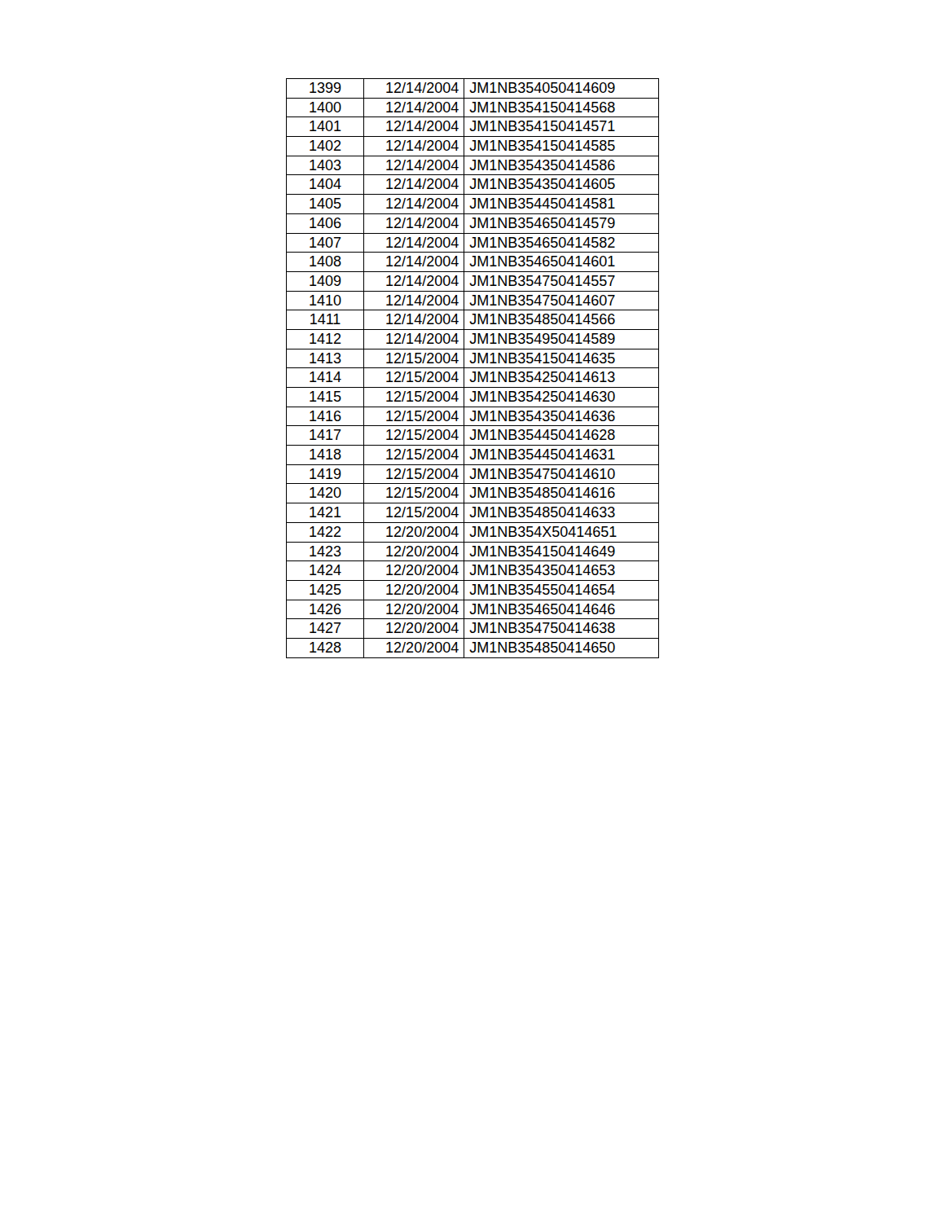| 1399 | 12/14/2004 | JM1NB354050414609 |
| 1400 | 12/14/2004 | JM1NB354150414568 |
| 1401 | 12/14/2004 | JM1NB354150414571 |
| 1402 | 12/14/2004 | JM1NB354150414585 |
| 1403 | 12/14/2004 | JM1NB354350414586 |
| 1404 | 12/14/2004 | JM1NB354350414605 |
| 1405 | 12/14/2004 | JM1NB354450414581 |
| 1406 | 12/14/2004 | JM1NB354650414579 |
| 1407 | 12/14/2004 | JM1NB354650414582 |
| 1408 | 12/14/2004 | JM1NB354650414601 |
| 1409 | 12/14/2004 | JM1NB354750414557 |
| 1410 | 12/14/2004 | JM1NB354750414607 |
| 1411 | 12/14/2004 | JM1NB354850414566 |
| 1412 | 12/14/2004 | JM1NB354950414589 |
| 1413 | 12/15/2004 | JM1NB354150414635 |
| 1414 | 12/15/2004 | JM1NB354250414613 |
| 1415 | 12/15/2004 | JM1NB354250414630 |
| 1416 | 12/15/2004 | JM1NB354350414636 |
| 1417 | 12/15/2004 | JM1NB354450414628 |
| 1418 | 12/15/2004 | JM1NB354450414631 |
| 1419 | 12/15/2004 | JM1NB354750414610 |
| 1420 | 12/15/2004 | JM1NB354850414616 |
| 1421 | 12/15/2004 | JM1NB354850414633 |
| 1422 | 12/20/2004 | JM1NB354X50414651 |
| 1423 | 12/20/2004 | JM1NB354150414649 |
| 1424 | 12/20/2004 | JM1NB354350414653 |
| 1425 | 12/20/2004 | JM1NB354550414654 |
| 1426 | 12/20/2004 | JM1NB354650414646 |
| 1427 | 12/20/2004 | JM1NB354750414638 |
| 1428 | 12/20/2004 | JM1NB354850414650 |